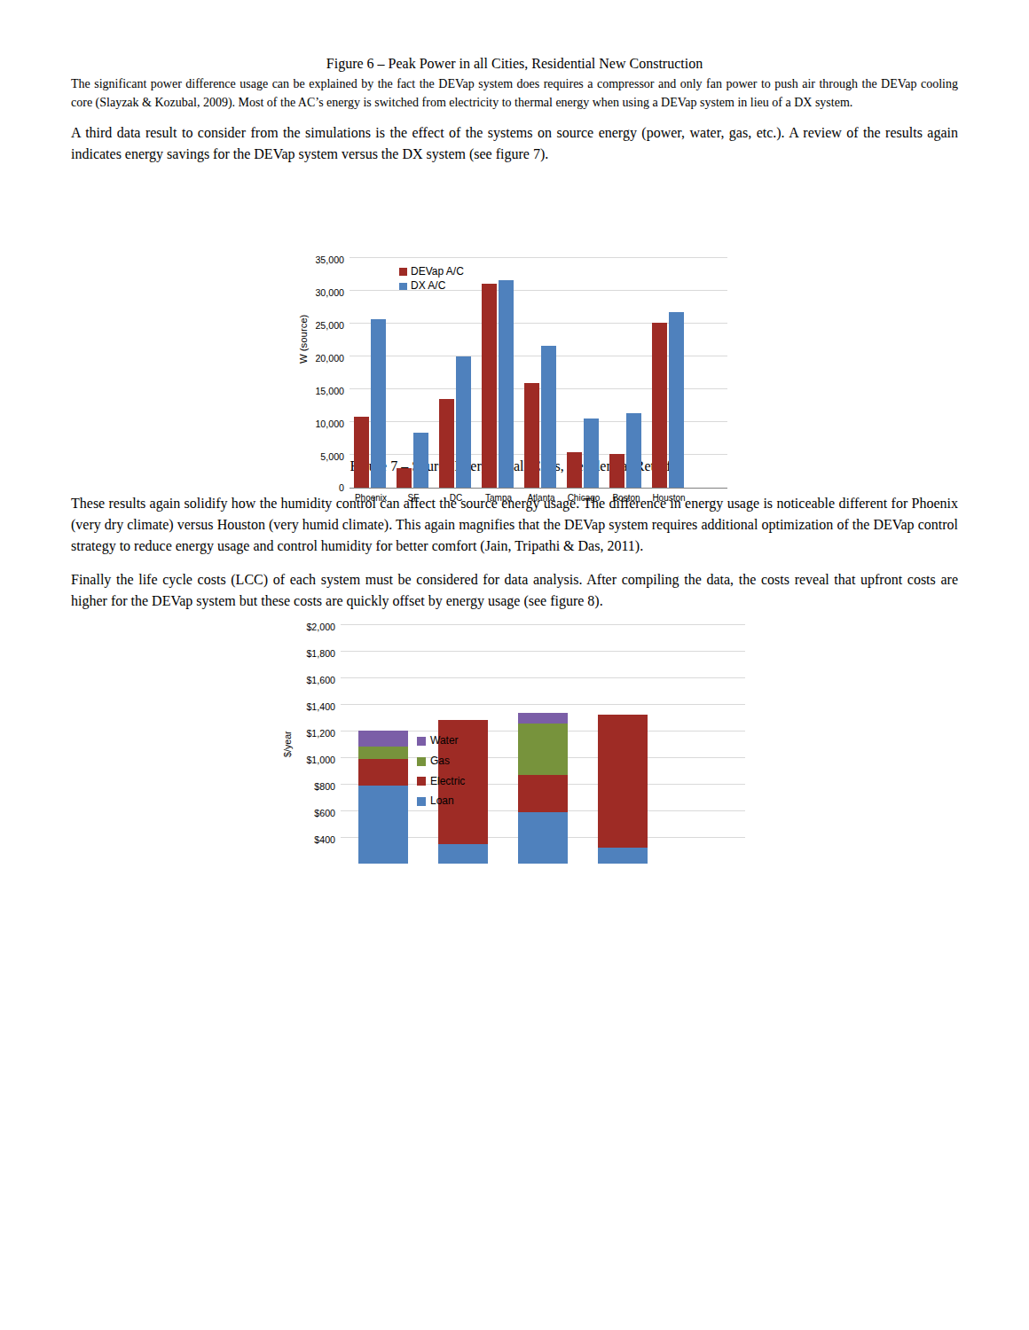DEVap A/C
DX A/C
35,000 30,000 25,000 20,000 15,000 10,000 5,000 0
W (source)
Phoenix SF DC Tampa Atlanta Chicago Boston Houston
Figure 6 – Peak Power in all Cities, Residential New Construction
The significant power difference usage can be explained by the fact the DEVap system does requires a compressor and only fan power to push air through the DEVap cooling core (Slayzak & Kozubal, 2009). Most of the AC’s energy is switched from electricity to thermal energy when using a DEVap system in lieu of a DX system.
A third data result to consider from the simulations is the effect of the systems on source energy (power, water, gas, etc.). A review of the results again indicates energy savings for the DEVap system versus the DX system (see figure 7).
Figure 7 – Source Energy in all Cites, Residential Retrofit
These results again solidify how the humidity control can affect the source energy usage. The difference in energy usage is noticeable different for Phoenix (very dry climate) versus Houston (very humid climate). This again magnifies that the DEVap system requires additional optimization of the DEVap control strategy to reduce energy usage and control humidity for better comfort (Jain, Tripathi & Das, 2011).
Finally the life cycle costs (LCC) of each system must be considered for data analysis. After compiling the data, the costs reveal that upfront costs are higher for the DEVap system but these costs are quickly offset by energy usage (see figure 8).
$2,000 $1,800 $1,600 $1,400 $1,200 $1,000 $800 $600 $400
$/year
Water
Gas
Electric
Loan